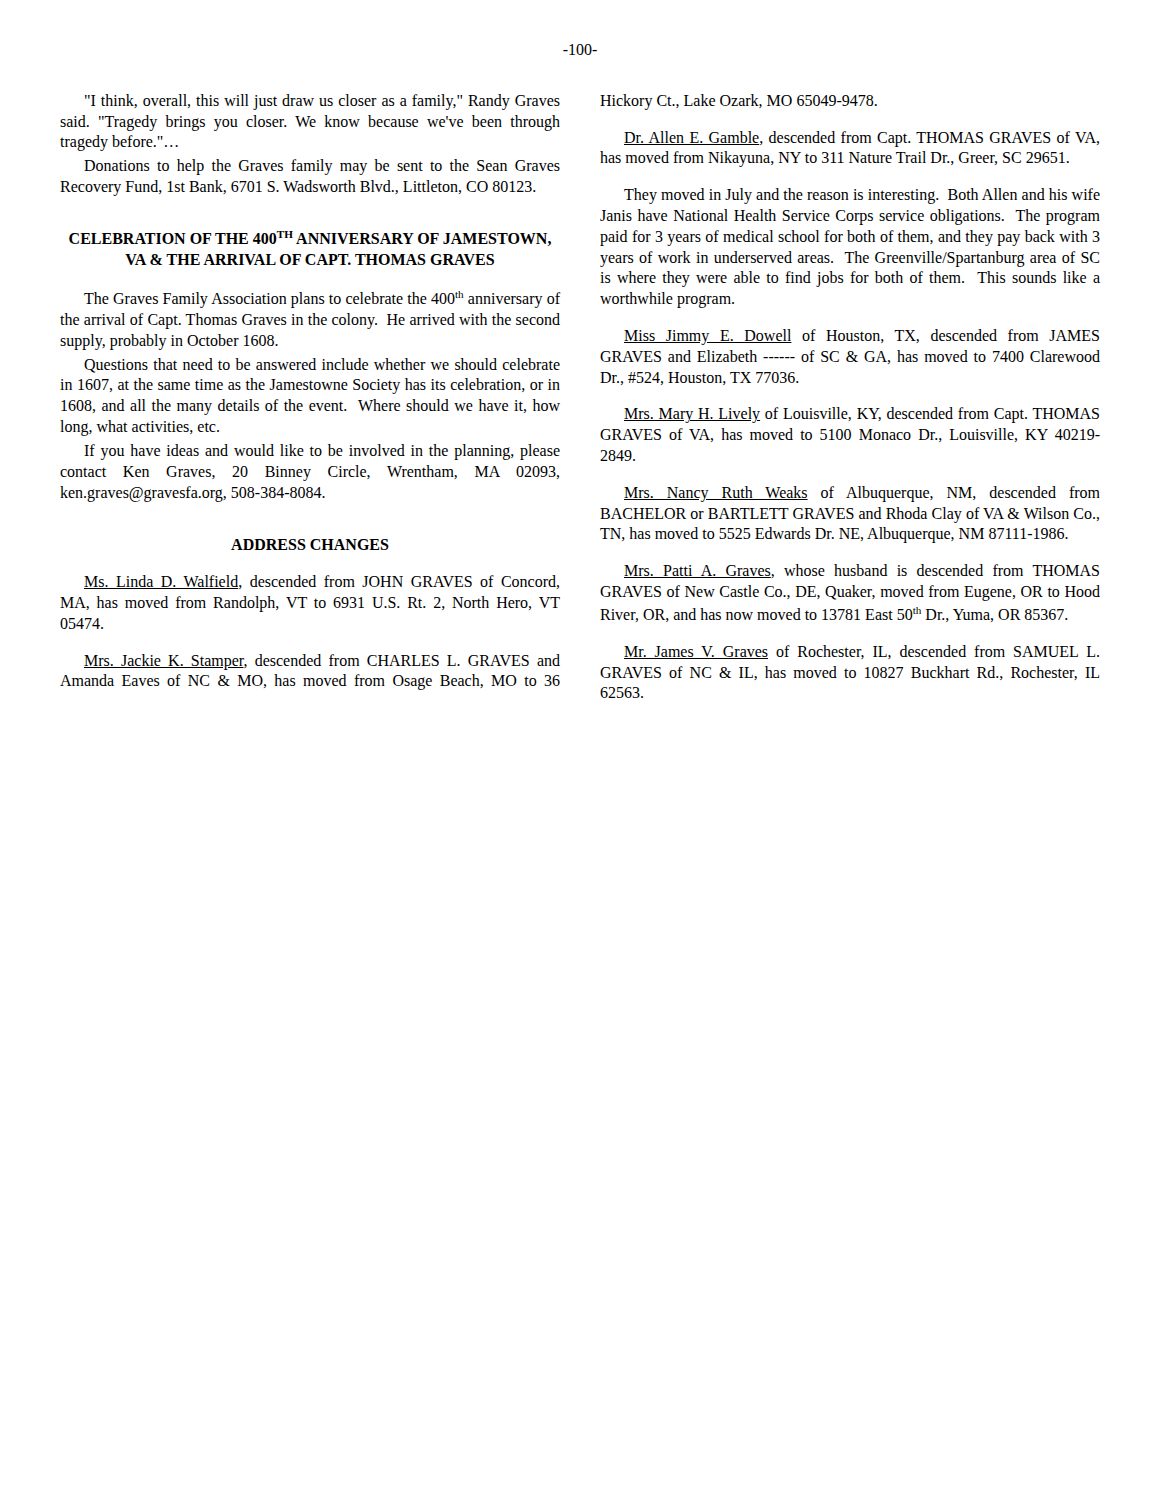-100-
"I think, overall, this will just draw us closer as a family," Randy Graves said. "Tragedy brings you closer. We know because we've been through tragedy before."…
Donations to help the Graves family may be sent to the Sean Graves Recovery Fund, 1st Bank, 6701 S. Wadsworth Blvd., Littleton, CO 80123.
Celebration of the 400th Anniversary of Jamestown, VA & the Arrival of Capt. Thomas Graves
The Graves Family Association plans to celebrate the 400th anniversary of the arrival of Capt. Thomas Graves in the colony. He arrived with the second supply, probably in October 1608.
Questions that need to be answered include whether we should celebrate in 1607, at the same time as the Jamestowne Society has its celebration, or in 1608, and all the many details of the event. Where should we have it, how long, what activities, etc.
If you have ideas and would like to be involved in the planning, please contact Ken Graves, 20 Binney Circle, Wrentham, MA 02093, ken.graves@gravesfa.org, 508-384-8084.
Address Changes
Ms. Linda D. Walfield, descended from JOHN GRAVES of Concord, MA, has moved from Randolph, VT to 6931 U.S. Rt. 2, North Hero, VT 05474.
Mrs. Jackie K. Stamper, descended from CHARLES L. GRAVES and Amanda Eaves of NC & MO, has moved from Osage Beach, MO to 36 Hickory Ct., Lake Ozark, MO 65049-9478.
Dr. Allen E. Gamble, descended from Capt. THOMAS GRAVES of VA, has moved from Nikayuna, NY to 311 Nature Trail Dr., Greer, SC 29651.
They moved in July and the reason is interesting. Both Allen and his wife Janis have National Health Service Corps service obligations. The program paid for 3 years of medical school for both of them, and they pay back with 3 years of work in underserved areas. The Greenville/Spartanburg area of SC is where they were able to find jobs for both of them. This sounds like a worthwhile program.
Miss Jimmy E. Dowell of Houston, TX, descended from JAMES GRAVES and Elizabeth ------ of SC & GA, has moved to 7400 Clarewood Dr., #524, Houston, TX 77036.
Mrs. Mary H. Lively of Louisville, KY, descended from Capt. THOMAS GRAVES of VA, has moved to 5100 Monaco Dr., Louisville, KY 40219-2849.
Mrs. Nancy Ruth Weaks of Albuquerque, NM, descended from BACHELOR or BARTLETT GRAVES and Rhoda Clay of VA & Wilson Co., TN, has moved to 5525 Edwards Dr. NE, Albuquerque, NM 87111-1986.
Mrs. Patti A. Graves, whose husband is descended from THOMAS GRAVES of New Castle Co., DE, Quaker, moved from Eugene, OR to Hood River, OR, and has now moved to 13781 East 50th Dr., Yuma, OR 85367.
Mr. James V. Graves of Rochester, IL, descended from SAMUEL L. GRAVES of NC & IL, has moved to 10827 Buckhart Rd., Rochester, IL 62563.